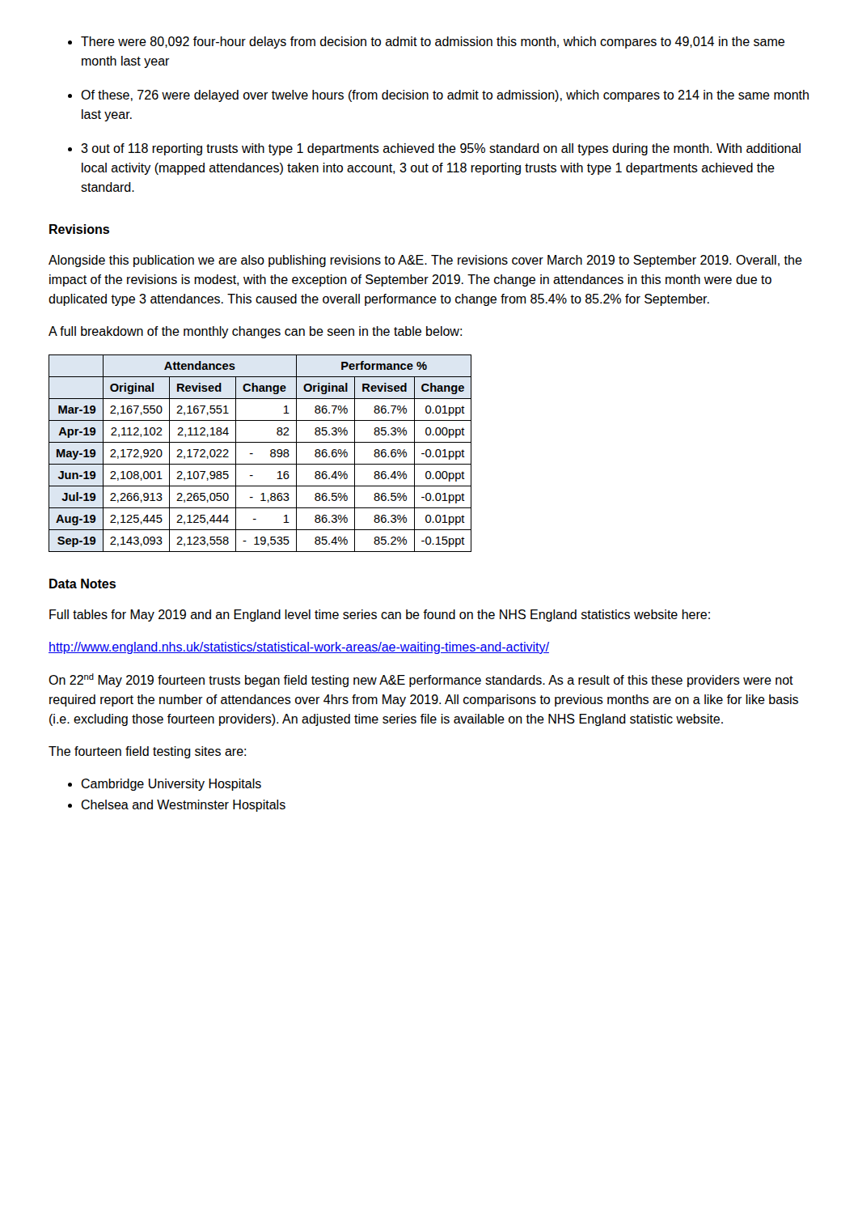There were 80,092 four-hour delays from decision to admit to admission this month, which compares to 49,014 in the same month last year
Of these, 726 were delayed over twelve hours (from decision to admit to admission), which compares to 214 in the same month last year.
3 out of 118 reporting trusts with type 1 departments achieved the 95% standard on all types during the month. With additional local activity (mapped attendances) taken into account, 3 out of 118 reporting trusts with type 1 departments achieved the standard.
Revisions
Alongside this publication we are also publishing revisions to A&E. The revisions cover March 2019 to September 2019. Overall, the impact of the revisions is modest, with the exception of September 2019. The change in attendances in this month were due to duplicated type 3 attendances. This caused the overall performance to change from 85.4% to 85.2% for September.
A full breakdown of the monthly changes can be seen in the table below:
| | Attendances | Performance % |
| --- | --- | --- |
| | Original | Revised | Change | Original | Revised | Change |
| Mar-19 | 2,167,550 | 2,167,551 | 1 | 86.7% | 86.7% | 0.01ppt |
| Apr-19 | 2,112,102 | 2,112,184 | 82 | 85.3% | 85.3% | 0.00ppt |
| May-19 | 2,172,920 | 2,172,022 | - 898 | 86.6% | 86.6% | -0.01ppt |
| Jun-19 | 2,108,001 | 2,107,985 | - 16 | 86.4% | 86.4% | 0.00ppt |
| Jul-19 | 2,266,913 | 2,265,050 | - 1,863 | 86.5% | 86.5% | -0.01ppt |
| Aug-19 | 2,125,445 | 2,125,444 | - 1 | 86.3% | 86.3% | 0.01ppt |
| Sep-19 | 2,143,093 | 2,123,558 | - 19,535 | 85.4% | 85.2% | -0.15ppt |
Data Notes
Full tables for May 2019 and an England level time series can be found on the NHS England statistics website here:
http://www.england.nhs.uk/statistics/statistical-work-areas/ae-waiting-times-and-activity/
On 22nd May 2019 fourteen trusts began field testing new A&E performance standards. As a result of this these providers were not required report the number of attendances over 4hrs from May 2019. All comparisons to previous months are on a like for like basis (i.e. excluding those fourteen providers). An adjusted time series file is available on the NHS England statistic website.
The fourteen field testing sites are:
Cambridge University Hospitals
Chelsea and Westminster Hospitals